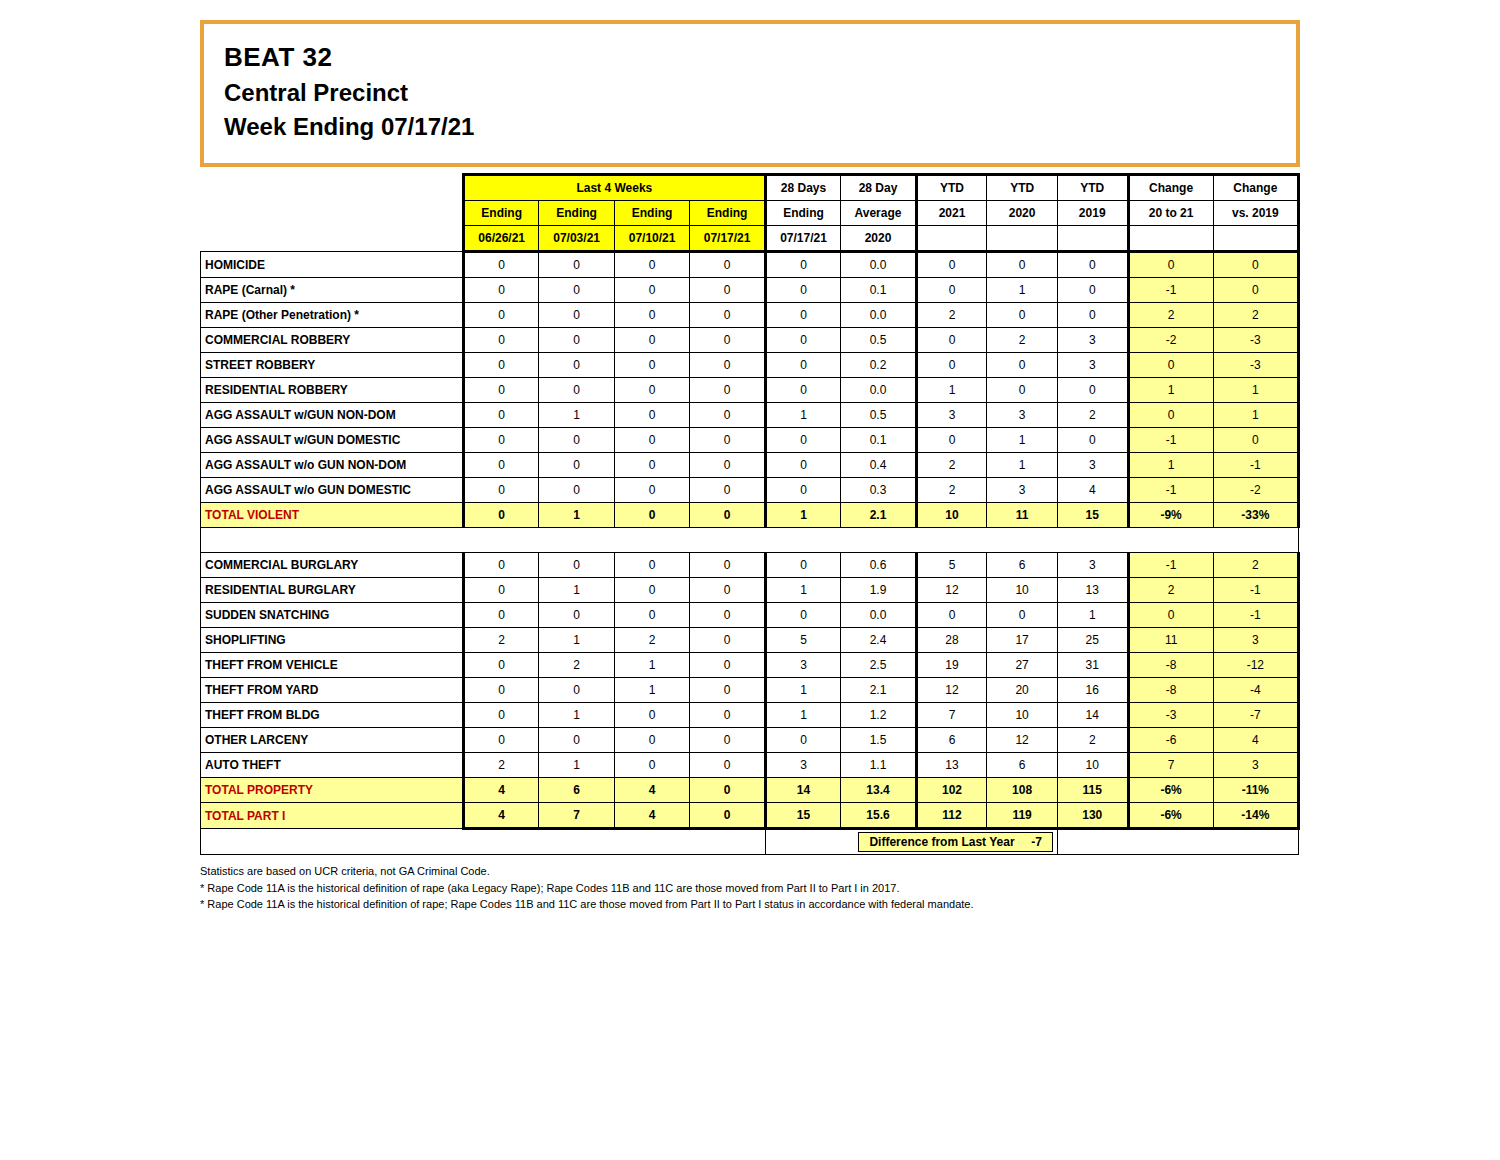BEAT 32
Central Precinct
Week Ending 07/17/21
| | Last 4 Weeks | 28 Days | 28 Day | YTD | YTD | YTD | Change | Change |
| --- | --- | --- | --- | --- | --- | --- | --- | --- |
| | Ending | Ending | Ending | Ending | Ending | Average | 2021 | 2020 | 2019 | 20 to 21 | vs. 2019 |
| | 06/26/21 | 07/03/21 | 07/10/21 | 07/17/21 | 07/17/21 | 2020 | | | | | |
| HOMICIDE | 0 | 0 | 0 | 0 | 0 | 0.0 | 0 | 0 | 0 | 0 | 0 |
| RAPE (Carnal) * | 0 | 0 | 0 | 0 | 0 | 0.1 | 0 | 1 | 0 | -1 | 0 |
| RAPE (Other Penetration) * | 0 | 0 | 0 | 0 | 0 | 0.0 | 2 | 0 | 0 | 2 | 2 |
| COMMERCIAL ROBBERY | 0 | 0 | 0 | 0 | 0 | 0.5 | 0 | 2 | 3 | -2 | -3 |
| STREET ROBBERY | 0 | 0 | 0 | 0 | 0 | 0.2 | 0 | 0 | 3 | 0 | -3 |
| RESIDENTIAL ROBBERY | 0 | 0 | 0 | 0 | 0 | 0.0 | 1 | 0 | 0 | 1 | 1 |
| AGG ASSAULT w/GUN NON-DOM | 0 | 1 | 0 | 0 | 1 | 0.5 | 3 | 3 | 2 | 0 | 1 |
| AGG ASSAULT w/GUN DOMESTIC | 0 | 0 | 0 | 0 | 0 | 0.1 | 0 | 1 | 0 | -1 | 0 |
| AGG ASSAULT w/o GUN NON-DOM | 0 | 0 | 0 | 0 | 0 | 0.4 | 2 | 1 | 3 | 1 | -1 |
| AGG ASSAULT w/o GUN DOMESTIC | 0 | 0 | 0 | 0 | 0 | 0.3 | 2 | 3 | 4 | -1 | -2 |
| TOTAL VIOLENT | 0 | 1 | 0 | 0 | 1 | 2.1 | 10 | 11 | 15 | -9% | -33% |
| COMMERCIAL BURGLARY | 0 | 0 | 0 | 0 | 0 | 0.6 | 5 | 6 | 3 | -1 | 2 |
| RESIDENTIAL BURGLARY | 0 | 1 | 0 | 0 | 1 | 1.9 | 12 | 10 | 13 | 2 | -1 |
| SUDDEN SNATCHING | 0 | 0 | 0 | 0 | 0 | 0.0 | 0 | 0 | 1 | 0 | -1 |
| SHOPLIFTING | 2 | 1 | 2 | 0 | 5 | 2.4 | 28 | 17 | 25 | 11 | 3 |
| THEFT FROM VEHICLE | 0 | 2 | 1 | 0 | 3 | 2.5 | 19 | 27 | 31 | -8 | -12 |
| THEFT FROM YARD | 0 | 0 | 1 | 0 | 1 | 2.1 | 12 | 20 | 16 | -8 | -4 |
| THEFT FROM BLDG | 0 | 1 | 0 | 0 | 1 | 1.2 | 7 | 10 | 14 | -3 | -7 |
| OTHER LARCENY | 0 | 0 | 0 | 0 | 0 | 1.5 | 6 | 12 | 2 | -6 | 4 |
| AUTO THEFT | 2 | 1 | 0 | 0 | 3 | 1.1 | 13 | 6 | 10 | 7 | 3 |
| TOTAL PROPERTY | 4 | 6 | 4 | 0 | 14 | 13.4 | 102 | 108 | 115 | -6% | -11% |
| TOTAL PART I | 4 | 7 | 4 | 0 | 15 | 15.6 | 112 | 119 | 130 | -6% | -14% |
| | Difference from Last Year -7 | |
Statistics are based on UCR criteria, not GA Criminal Code.
* Rape Code 11A is the historical definition of rape (aka Legacy Rape); Rape Codes 11B and 11C are those moved from Part II to Part I in 2017.
* Rape Code 11A is the historical definition of rape; Rape Codes 11B and 11C are those moved from Part II to Part I status in accordance with federal mandate.